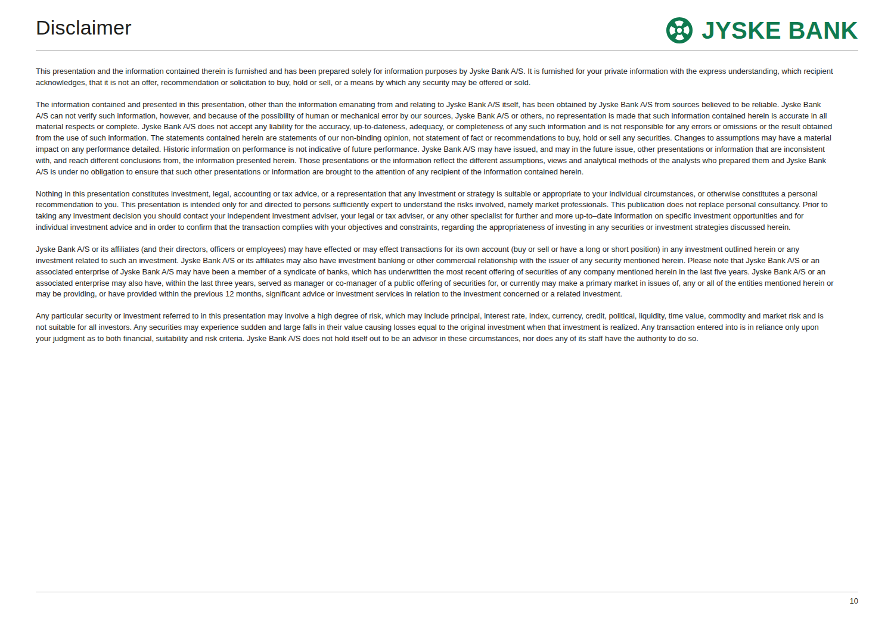Disclaimer
JYSKE BANK
This presentation and the information contained therein is furnished and has been prepared solely for information purposes by Jyske Bank A/S. It is furnished for your private information with the express understanding, which recipient acknowledges, that it is not an offer, recommendation or solicitation to buy, hold or sell, or a means by which any security may be offered or sold.
The information contained and presented in this presentation, other than the information emanating from and relating to Jyske Bank A/S itself, has been obtained by Jyske Bank A/S from sources believed to be reliable. Jyske Bank A/S can not verify such information, however, and because of the possibility of human or mechanical error by our sources, Jyske Bank A/S or others, no representation is made that such information contained herein is accurate in all material respects or complete. Jyske Bank A/S does not accept any liability for the accuracy, up-to-dateness, adequacy, or completeness of any such information and is not responsible for any errors or omissions or the result obtained from the use of such information. The statements contained herein are statements of our non-binding opinion, not statement of fact or recommendations to buy, hold or sell any securities. Changes to assumptions may have a material impact on any performance detailed. Historic information on performance is not indicative of future performance. Jyske Bank A/S may have issued, and may in the future issue, other presentations or information that are inconsistent with, and reach different conclusions from, the information presented herein. Those presentations or the information reflect the different assumptions, views and analytical methods of the analysts who prepared them and Jyske Bank A/S is under no obligation to ensure that such other presentations or information are brought to the attention of any recipient of the information contained herein.
Nothing in this presentation constitutes investment, legal, accounting or tax advice, or a representation that any investment or strategy is suitable or appropriate to your individual circumstances, or otherwise constitutes a personal recommendation to you. This presentation is intended only for and directed to persons sufficiently expert to understand the risks involved, namely market professionals. This publication does not replace personal consultancy. Prior to taking any investment decision you should contact your independent investment adviser, your legal or tax adviser, or any other specialist for further and more up-to–date information on specific investment opportunities and for individual investment advice and in order to confirm that the transaction complies with your objectives and constraints, regarding the appropriateness of investing in any securities or investment strategies discussed herein.
Jyske Bank A/S or its affiliates (and their directors, officers or employees) may have effected or may effect transactions for its own account (buy or sell or have a long or short position) in any investment outlined herein or any investment related to such an investment. Jyske Bank A/S or its affiliates may also have investment banking or other commercial relationship with the issuer of any security mentioned herein. Please note that Jyske Bank A/S or an associated enterprise of Jyske Bank A/S may have been a member of a syndicate of banks, which has underwritten the most recent offering of securities of any company mentioned herein in the last five years. Jyske Bank A/S or an associated enterprise may also have, within the last three years, served as manager or co-manager of a public offering of securities for, or currently may make a primary market in issues of, any or all of the entities mentioned herein or may be providing, or have provided within the previous 12 months, significant advice or investment services in relation to the investment concerned or a related investment.
Any particular security or investment referred to in this presentation may involve a high degree of risk, which may include principal, interest rate, index, currency, credit, political, liquidity, time value, commodity and market risk and is not suitable for all investors. Any securities may experience sudden and large falls in their value causing losses equal to the original investment when that investment is realized. Any transaction entered into is in reliance only upon your judgment as to both financial, suitability and risk criteria. Jyske Bank A/S does not hold itself out to be an advisor in these circumstances, nor does any of its staff have the authority to do so.
10